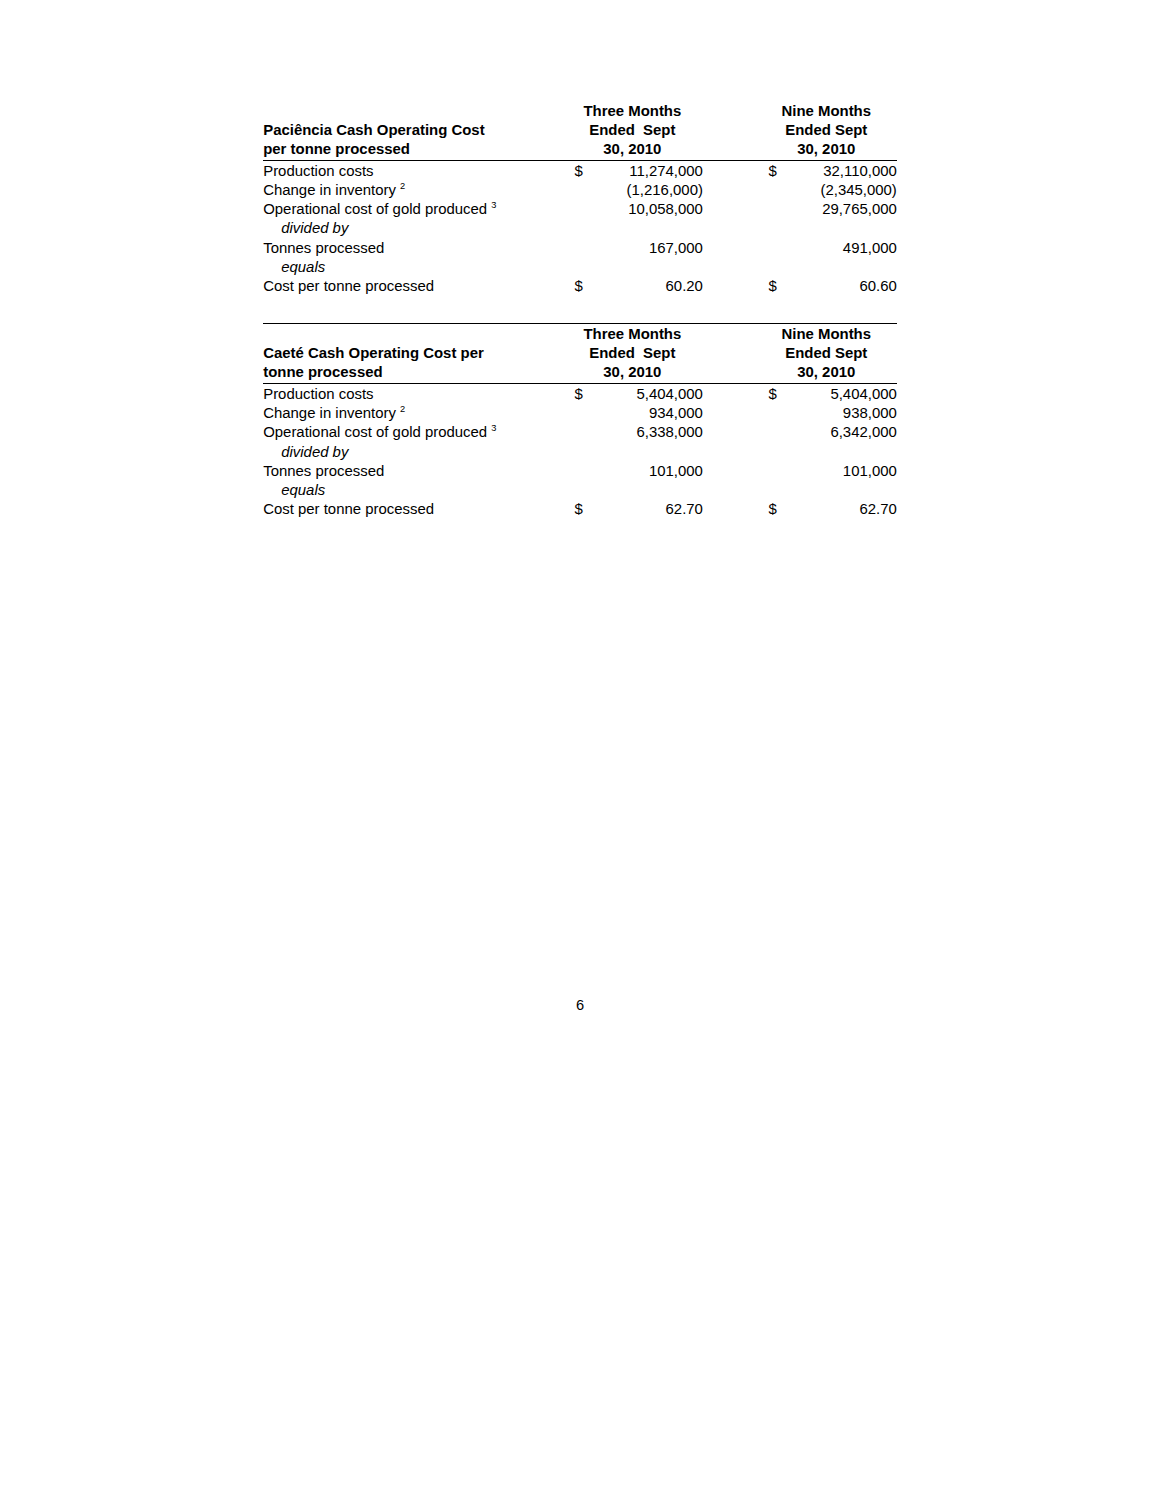| Paciência Cash Operating Cost per tonne processed | | Three Months Ended Sept 30, 2010 | | Nine Months Ended Sept 30, 2010 |
| --- | --- | --- | --- | --- |
| Production costs | | $ | 11,274,000 | | $ | 32,110,000 |
| Change in inventory 2 | | | (1,216,000) | | | (2,345,000) |
| Operational cost of gold produced 3 | | | 10,058,000 | | | 29,765,000 |
| divided by | | | | | | |
| Tonnes processed | | | 167,000 | | | 491,000 |
| equals | | | | | | |
| Cost per tonne processed | | $ | 60.20 | | $ | 60.60 |
| Caeté Cash Operating Cost per tonne processed | | Three Months Ended Sept 30, 2010 | | Nine Months Ended Sept 30, 2010 |
| --- | --- | --- | --- | --- |
| Production costs | | $ | 5,404,000 | | $ | 5,404,000 |
| Change in inventory 2 | | | 934,000 | | | 938,000 |
| Operational cost of gold produced 3 | | | 6,338,000 | | | 6,342,000 |
| divided by | | | | | | |
| Tonnes processed | | | 101,000 | | | 101,000 |
| equals | | | | | | |
| Cost per tonne processed | | $ | 62.70 | | $ | 62.70 |
6